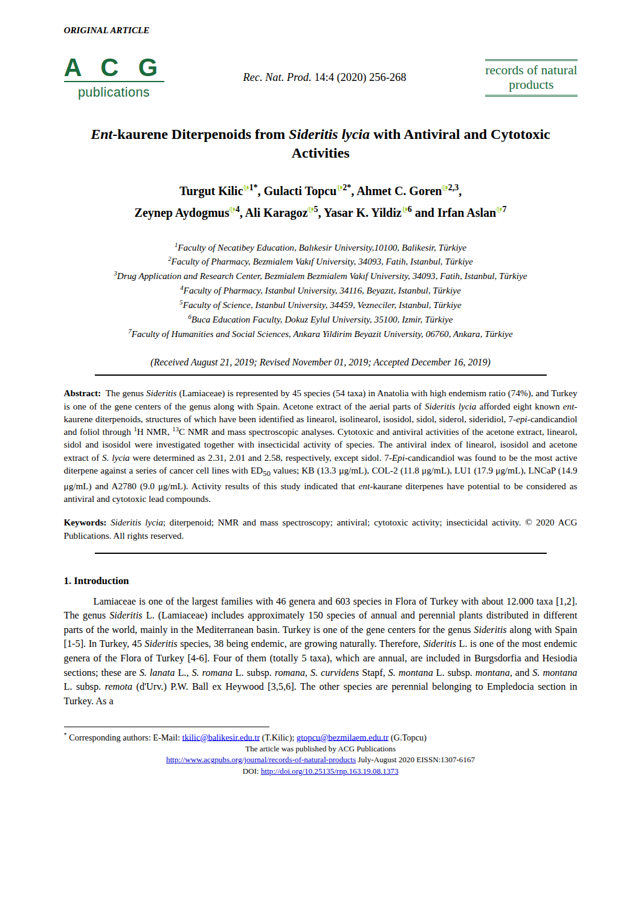ORIGINAL ARTICLE
A C G
publications
Rec. Nat. Prod. 14:4 (2020) 256-268
records of natural
products
Ent-kaurene Diterpenoids from Sideritis lycia with Antiviral and Cytotoxic Activities
Turgut KiliciD1*, Gulacti TopcuiD2*, Ahmet C. GoreniD2,3,
Zeynep AydogmusiD4, Ali KaragoziD5, Yasar K. YildiziD6 and Irfan AslaniD7
1Faculty of Necatibey Education, Balıkesir University,10100, Balikesir, Türkiye
2Faculty of Pharmacy, Bezmialem Vakıf University, 34093, Fatih, Istanbul, Türkiye
3Drug Application and Research Center, Bezmialem Bezmialem Vakıf University, 34093, Fatih, Istanbul, Türkiye
4Faculty of Pharmacy, Istanbul University, 34116, Beyazıt, Istanbul, Türkiye
5Faculty of Science, Istanbul University, 34459, Vezneciler, Istanbul, Türkiye
6Buca Education Faculty, Dokuz Eylul University, 35100, Izmir, Türkiye
7Faculty of Humanities and Social Sciences, Ankara Yildirim Beyazit University, 06760, Ankara, Türkiye
(Received August 21, 2019; Revised November 01, 2019; Accepted December 16, 2019)
Abstract: The genus Sideritis (Lamiaceae) is represented by 45 species (54 taxa) in Anatolia with high endemism ratio (74%), and Turkey is one of the gene centers of the genus along with Spain. Acetone extract of the aerial parts of Sideritis lycia afforded eight known ent-kaurene diterpenoids, structures of which have been identified as linearol, isolinearol, isosidol, sidol, siderol, sideridiol, 7-epi-candicandiol and foliol through 1H NMR, 13C NMR and mass spectroscopic analyses. Cytotoxic and antiviral activities of the acetone extract, linearol, sidol and isosidol were investigated together with insecticidal activity of species. The antiviral index of linearol, isosidol and acetone extract of S. lycia were determined as 2.31, 2.01 and 2.58, respectively, except sidol. 7-Epi-candicandiol was found to be the most active diterpene against a series of cancer cell lines with ED50 values; KB (13.3 µg/mL), COL-2 (11.8 μg/mL), LU1 (17.9 μg/mL), LNCaP (14.9 μg/mL) and A2780 (9.0 μg/mL). Activity results of this study indicated that ent-kaurane diterpenes have potential to be considered as antiviral and cytotoxic lead compounds.
Keywords: Sideritis lycia; diterpenoid; NMR and mass spectroscopy; antiviral; cytotoxic activity; insecticidal activity. © 2020 ACG Publications. All rights reserved.
1. Introduction
Lamiaceae is one of the largest families with 46 genera and 603 species in Flora of Turkey with about 12.000 taxa [1,2]. The genus Sideritis L. (Lamiaceae) includes approximately 150 species of annual and perennial plants distributed in different parts of the world, mainly in the Mediterranean basin. Turkey is one of the gene centers for the genus Sideritis along with Spain [1-5]. In Turkey, 45 Sideritis species, 38 being endemic, are growing naturally. Therefore, Sideritis L. is one of the most endemic genera of the Flora of Turkey [4-6]. Four of them (totally 5 taxa), which are annual, are included in Burgsdorfia and Hesiodia sections; these are S. lanata L., S. romana L. subsp. romana, S. curvidens Stapf, S. montana L. subsp. montana, and S. montana L. subsp. remota (d'Urv.) P.W. Ball ex Heywood [3,5,6]. The other species are perennial belonging to Empledocia section in Turkey. As a
* Corresponding authors: E-Mail: tkilic@balikesir.edu.tr (T.Kilic); gtopcu@bezmilaem.edu.tr (G.Topcu)
The article was published by ACG Publications
http://www.acgpubs.org/journal/records-of-natural-products July-August 2020 EISSN:1307-6167
DOI: http://doi.org/10.25135/rnp.163.19.08.1373